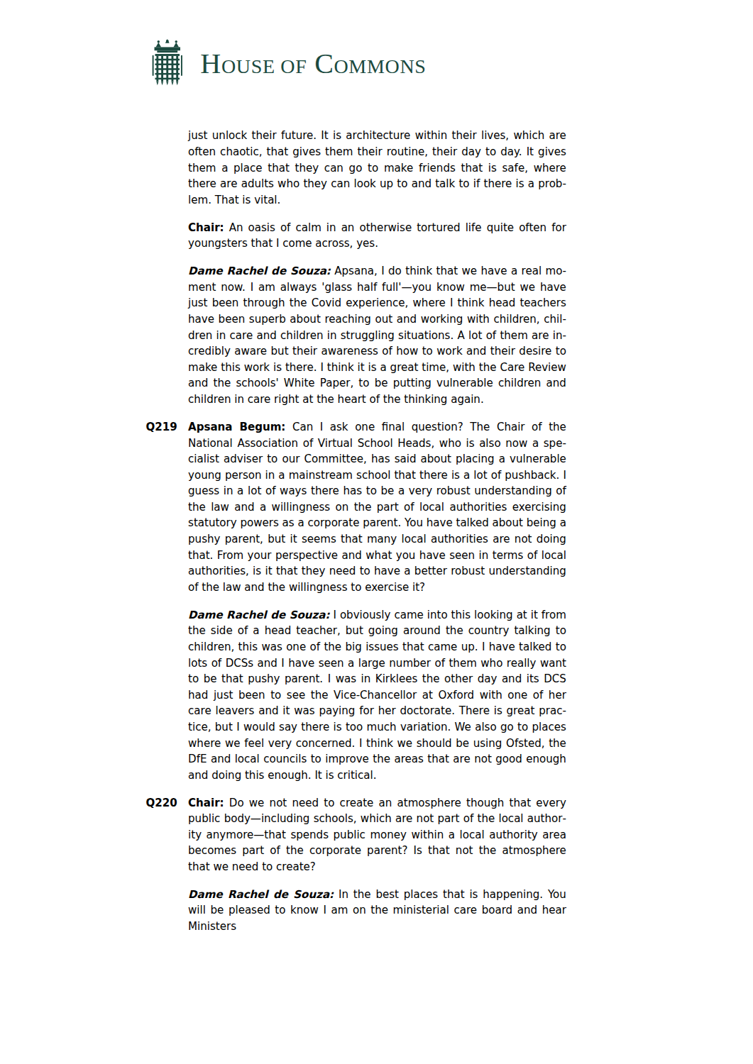HOUSE OF COMMONS
just unlock their future. It is architecture within their lives, which are often chaotic, that gives them their routine, their day to day. It gives them a place that they can go to make friends that is safe, where there are adults who they can look up to and talk to if there is a problem. That is vital.
Chair: An oasis of calm in an otherwise tortured life quite often for youngsters that I come across, yes.
Dame Rachel de Souza: Apsana, I do think that we have a real moment now. I am always 'glass half full'—you know me—but we have just been through the Covid experience, where I think head teachers have been superb about reaching out and working with children, children in care and children in struggling situations. A lot of them are incredibly aware but their awareness of how to work and their desire to make this work is there. I think it is a great time, with the Care Review and the schools' White Paper, to be putting vulnerable children and children in care right at the heart of the thinking again.
Q219
Apsana Begum: Can I ask one final question? The Chair of the National Association of Virtual School Heads, who is also now a specialist adviser to our Committee, has said about placing a vulnerable young person in a mainstream school that there is a lot of pushback. I guess in a lot of ways there has to be a very robust understanding of the law and a willingness on the part of local authorities exercising statutory powers as a corporate parent. You have talked about being a pushy parent, but it seems that many local authorities are not doing that. From your perspective and what you have seen in terms of local authorities, is it that they need to have a better robust understanding of the law and the willingness to exercise it?
Dame Rachel de Souza: I obviously came into this looking at it from the side of a head teacher, but going around the country talking to children, this was one of the big issues that came up. I have talked to lots of DCSs and I have seen a large number of them who really want to be that pushy parent. I was in Kirklees the other day and its DCS had just been to see the Vice-Chancellor at Oxford with one of her care leavers and it was paying for her doctorate. There is great practice, but I would say there is too much variation. We also go to places where we feel very concerned. I think we should be using Ofsted, the DfE and local councils to improve the areas that are not good enough and doing this enough. It is critical.
Q220
Chair: Do we not need to create an atmosphere though that every public body—including schools, which are not part of the local authority anymore—that spends public money within a local authority area becomes part of the corporate parent? Is that not the atmosphere that we need to create?
Dame Rachel de Souza: In the best places that is happening. You will be pleased to know I am on the ministerial care board and hear Ministers